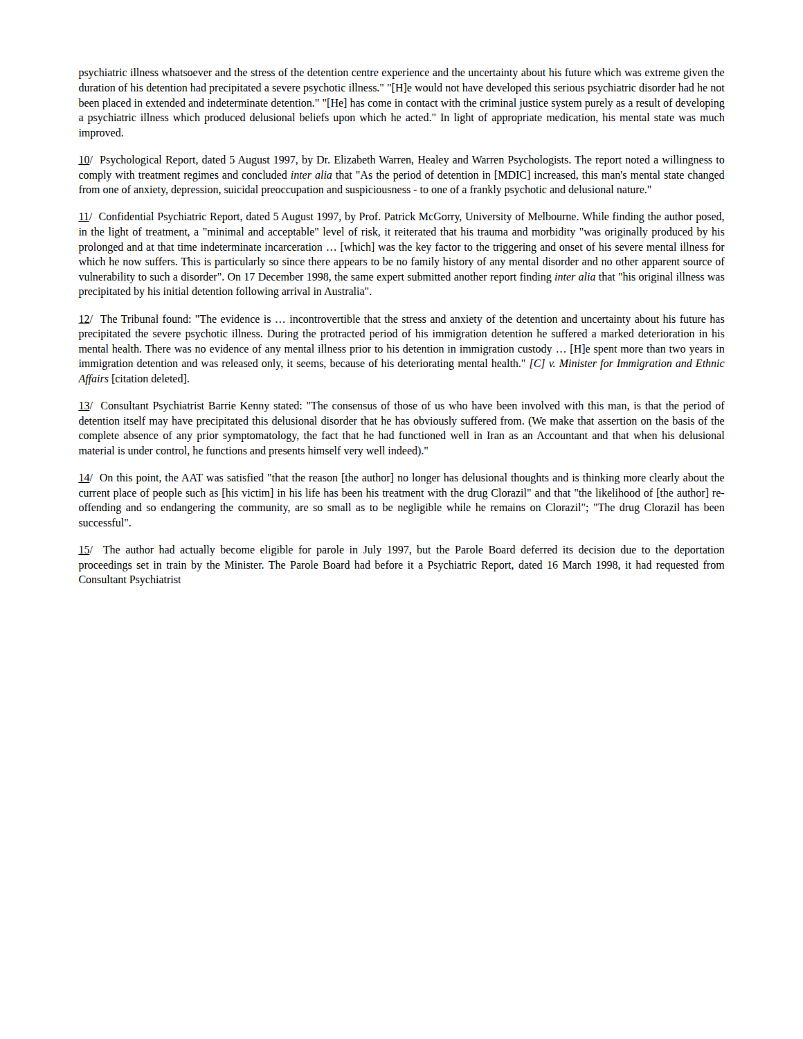psychiatric illness whatsoever and the stress of the detention centre experience and the uncertainty about his future which was extreme given the duration of his detention had precipitated a severe psychotic illness." "[H]e would not have developed this serious psychiatric disorder had he not been placed in extended and indeterminate detention." "[He] has come in contact with the criminal justice system purely as a result of developing a psychiatric illness which produced delusional beliefs upon which he acted." In light of appropriate medication, his mental state was much improved.
10/ Psychological Report, dated 5 August 1997, by Dr. Elizabeth Warren, Healey and Warren Psychologists. The report noted a willingness to comply with treatment regimes and concluded inter alia that "As the period of detention in [MDIC] increased, this man's mental state changed from one of anxiety, depression, suicidal preoccupation and suspiciousness - to one of a frankly psychotic and delusional nature."
11/ Confidential Psychiatric Report, dated 5 August 1997, by Prof. Patrick McGorry, University of Melbourne. While finding the author posed, in the light of treatment, a "minimal and acceptable" level of risk, it reiterated that his trauma and morbidity "was originally produced by his prolonged and at that time indeterminate incarceration … [which] was the key factor to the triggering and onset of his severe mental illness for which he now suffers. This is particularly so since there appears to be no family history of any mental disorder and no other apparent source of vulnerability to such a disorder". On 17 December 1998, the same expert submitted another report finding inter alia that "his original illness was precipitated by his initial detention following arrival in Australia".
12/ The Tribunal found: "The evidence is … incontrovertible that the stress and anxiety of the detention and uncertainty about his future has precipitated the severe psychotic illness. During the protracted period of his immigration detention he suffered a marked deterioration in his mental health. There was no evidence of any mental illness prior to his detention in immigration custody … [H]e spent more than two years in immigration detention and was released only, it seems, because of his deteriorating mental health." [C] v. Minister for Immigration and Ethnic Affairs [citation deleted].
13/ Consultant Psychiatrist Barrie Kenny stated: "The consensus of those of us who have been involved with this man, is that the period of detention itself may have precipitated this delusional disorder that he has obviously suffered from. (We make that assertion on the basis of the complete absence of any prior symptomatology, the fact that he had functioned well in Iran as an Accountant and that when his delusional material is under control, he functions and presents himself very well indeed)."
14/ On this point, the AAT was satisfied "that the reason [the author] no longer has delusional thoughts and is thinking more clearly about the current place of people such as [his victim] in his life has been his treatment with the drug Clorazil" and that "the likelihood of [the author] re-offending and so endangering the community, are so small as to be negligible while he remains on Clorazil"; "The drug Clorazil has been successful".
15/ The author had actually become eligible for parole in July 1997, but the Parole Board deferred its decision due to the deportation proceedings set in train by the Minister. The Parole Board had before it a Psychiatric Report, dated 16 March 1998, it had requested from Consultant Psychiatrist